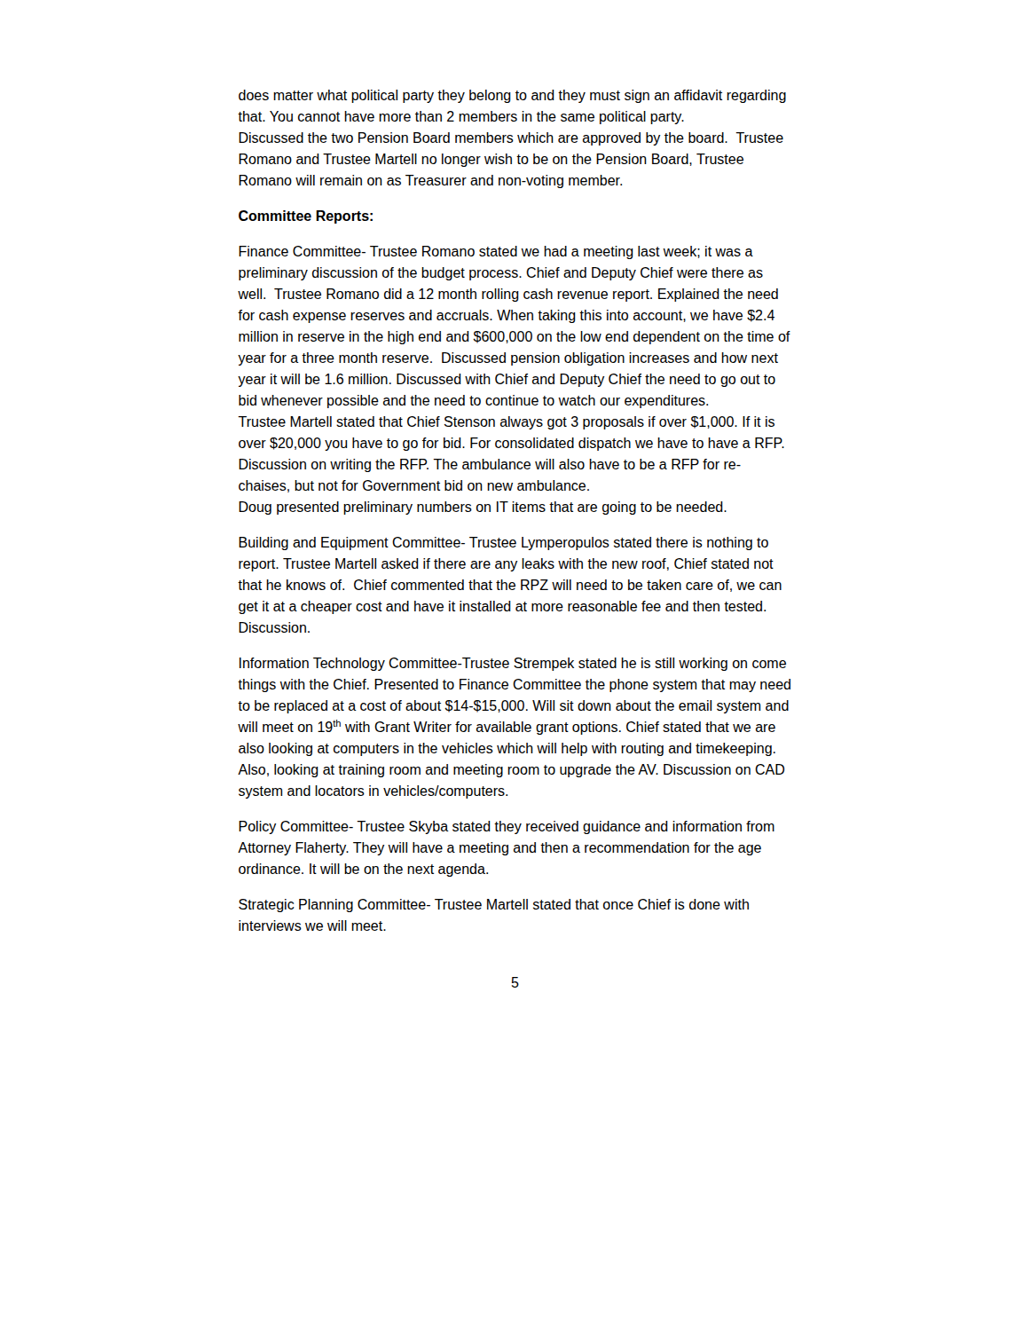does matter what political party they belong to and they must sign an affidavit regarding that. You cannot have more than 2 members in the same political party.
Discussed the two Pension Board members which are approved by the board. Trustee Romano and Trustee Martell no longer wish to be on the Pension Board, Trustee Romano will remain on as Treasurer and non-voting member.
Committee Reports:
Finance Committee- Trustee Romano stated we had a meeting last week; it was a preliminary discussion of the budget process. Chief and Deputy Chief were there as well. Trustee Romano did a 12 month rolling cash revenue report. Explained the need for cash expense reserves and accruals. When taking this into account, we have $2.4 million in reserve in the high end and $600,000 on the low end dependent on the time of year for a three month reserve. Discussed pension obligation increases and how next year it will be 1.6 million. Discussed with Chief and Deputy Chief the need to go out to bid whenever possible and the need to continue to watch our expenditures.
Trustee Martell stated that Chief Stenson always got 3 proposals if over $1,000. If it is over $20,000 you have to go for bid. For consolidated dispatch we have to have a RFP. Discussion on writing the RFP. The ambulance will also have to be a RFP for re-chaises, but not for Government bid on new ambulance.
Doug presented preliminary numbers on IT items that are going to be needed.
Building and Equipment Committee- Trustee Lymperopulos stated there is nothing to report. Trustee Martell asked if there are any leaks with the new roof, Chief stated not that he knows of. Chief commented that the RPZ will need to be taken care of, we can get it at a cheaper cost and have it installed at more reasonable fee and then tested. Discussion.
Information Technology Committee-Trustee Strempek stated he is still working on come things with the Chief. Presented to Finance Committee the phone system that may need to be replaced at a cost of about $14-$15,000. Will sit down about the email system and will meet on 19th with Grant Writer for available grant options. Chief stated that we are also looking at computers in the vehicles which will help with routing and timekeeping. Also, looking at training room and meeting room to upgrade the AV. Discussion on CAD system and locators in vehicles/computers.
Policy Committee- Trustee Skyba stated they received guidance and information from Attorney Flaherty. They will have a meeting and then a recommendation for the age ordinance. It will be on the next agenda.
Strategic Planning Committee- Trustee Martell stated that once Chief is done with interviews we will meet.
5